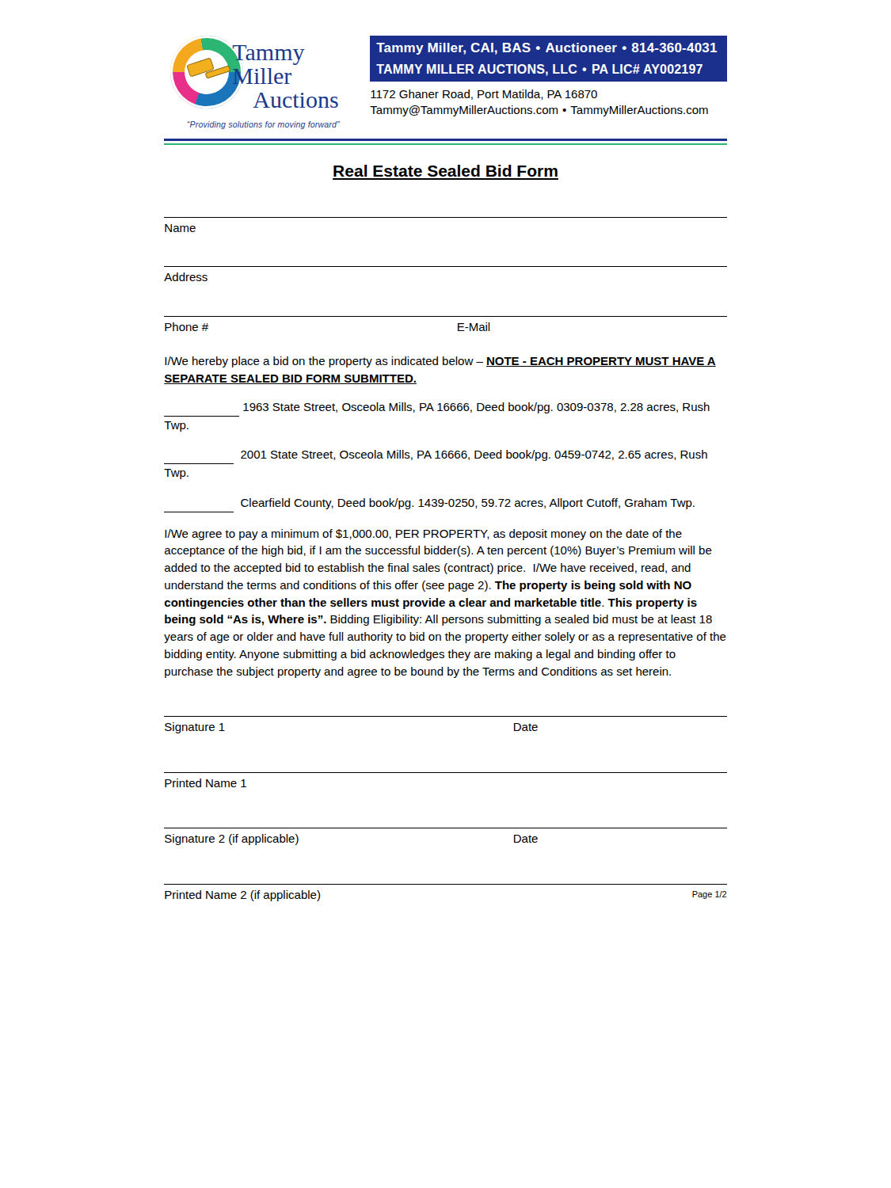Tammy Miller Auctions
“Providing solutions for moving forward”
Tammy Miller, CAI, BAS•Auctioneer•814-360-4031 TAMMY MILLER AUCTIONS, LLC•PA LIC# AY002197
1172 Ghaner Road, Port Matilda, PA 16870
Tammy@TammyMillerAuctions.com•TammyMillerAuctions.com
Real Estate Sealed Bid Form
Name
Address
Phone # E-Mail
I/We hereby place a bid on the property as indicated below – NOTE - EACH PROPERTY MUST HAVE A SEPARATE SEALED BID FORM SUBMITTED.
1963 State Street, Osceola Mills, PA 16666, Deed book/pg. 0309-0378, 2.28 acres, Rush Twp.
2001 State Street, Osceola Mills, PA 16666, Deed book/pg. 0459-0742, 2.65 acres, Rush Twp.
Clearfield County, Deed book/pg. 1439-0250, 59.72 acres, Allport Cutoff, Graham Twp.
I/We agree to pay a minimum of $1,000.00, PER PROPERTY, as deposit money on the date of the acceptance of the high bid, if I am the successful bidder(s). A ten percent (10%) Buyer’s Premium will be added to the accepted bid to establish the final sales (contract) price. I/We have received, read, and understand the terms and conditions of this offer (see page 2). The property is being sold with NO contingencies other than the sellers must provide a clear and marketable title. This property is being sold “As is, Where is”. Bidding Eligibility: All persons submitting a sealed bid must be at least 18 years of age or older and have full authority to bid on the property either solely or as a representative of the bidding entity. Anyone submitting a bid acknowledges they are making a legal and binding offer to purchase the subject property and agree to be bound by the Terms and Conditions as set herein.
Signature 1 Date
Printed Name 1
Signature 2 (if applicable) Date
Printed Name 2 (if applicable)
Page 1/2